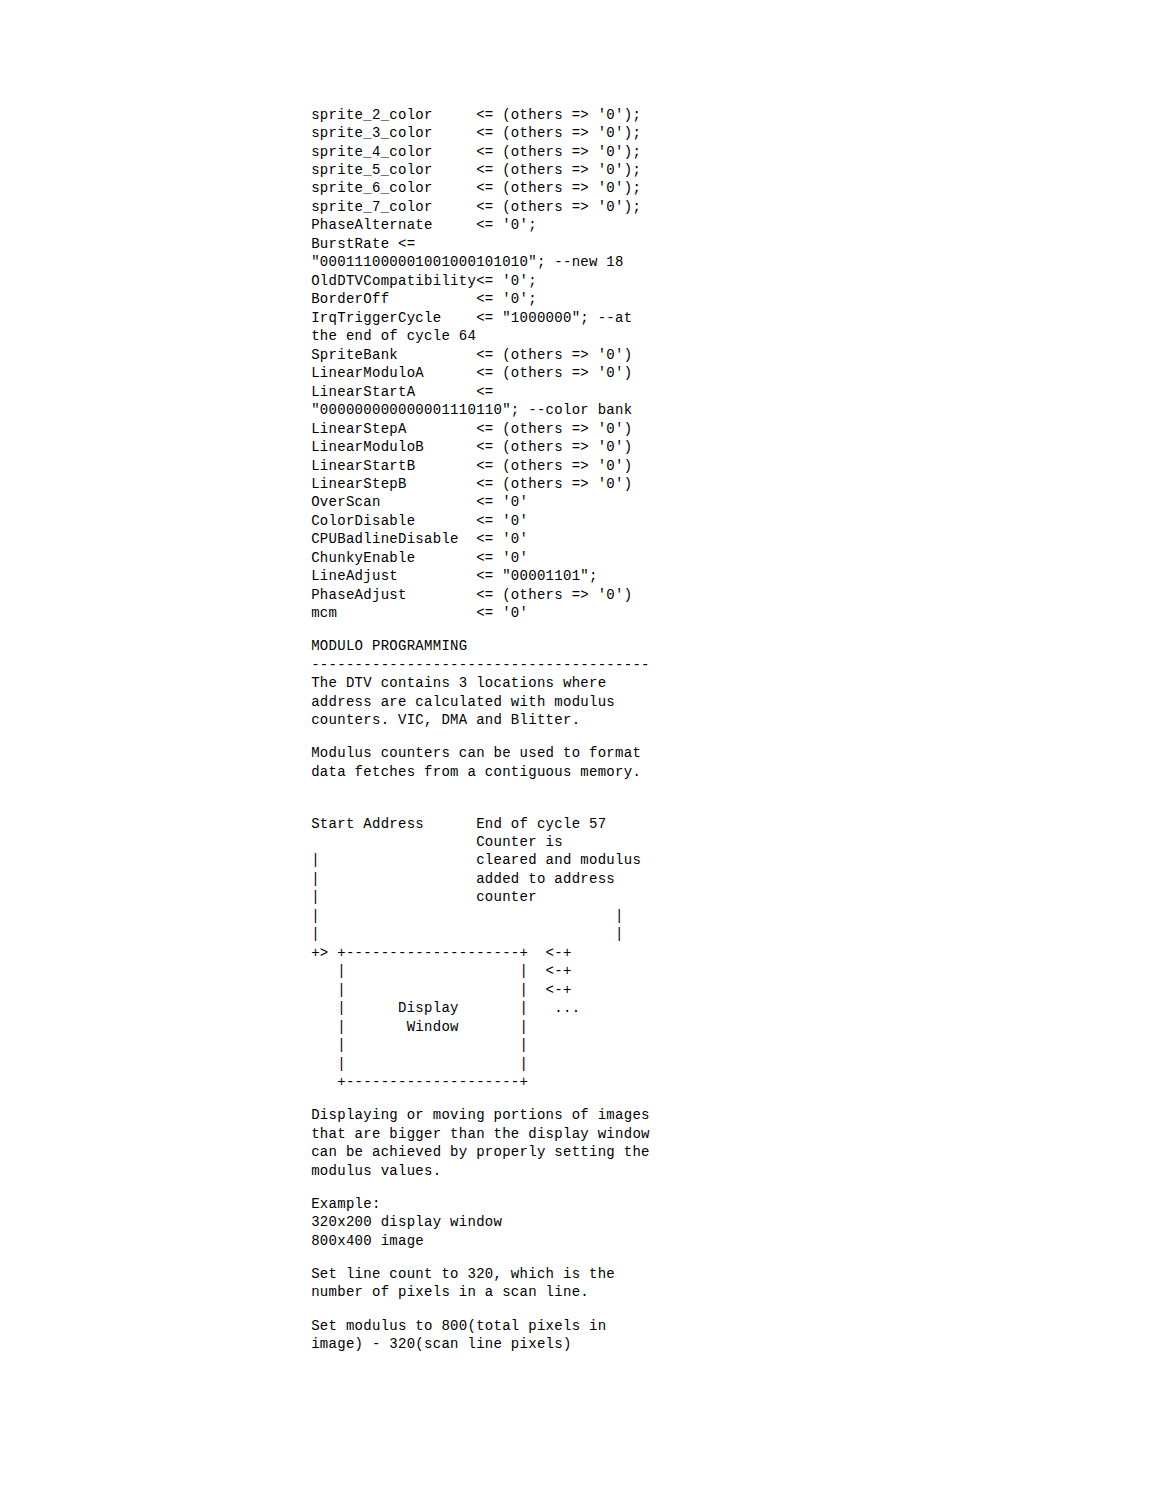sprite_2_color     <= (others => '0');
sprite_3_color     <= (others => '0');
sprite_4_color     <= (others => '0');
sprite_5_color     <= (others => '0');
sprite_6_color     <= (others => '0');
sprite_7_color     <= (others => '0');
PhaseAlternate     <= '0';
BurstRate <=
"000111000001001000101010"; --new 18
OldDTVCompatibility<= '0';
BorderOff          <= '0';
IrqTriggerCycle    <= "1000000"; --at
the end of cycle 64
SpriteBank         <= (others => '0')
LinearModuloA      <= (others => '0')
LinearStartA       <=
"000000000000001110110"; --color bank
LinearStepA        <= (others => '0')
LinearModuloB      <= (others => '0')
LinearStartB       <= (others => '0')
LinearStepB        <= (others => '0')
OverScan           <= '0'
ColorDisable       <= '0'
CPUBadlineDisable  <= '0'
ChunkyEnable       <= '0'
LineAdjust         <= "00001101";
PhaseAdjust        <= (others => '0')
mcm                <= '0'
MODULO PROGRAMMING
---------------------------------------
The DTV contains 3 locations where
address are calculated with modulus
counters. VIC, DMA and Blitter.
Modulus counters can be used to format
data fetches from a contiguous memory.
Start Address      End of cycle 57
                   Counter is
|                  cleared and modulus
|                  added to address
|                  counter
|                                  |
|                                  |
+> +--------------------+  <-+
   |                    |  <-+
   |                    |  <-+
   |      Display       |   ...
   |       Window       |
   |                    |
   |                    |
   +--------------------+
Displaying or moving portions of images
that are bigger than the display window
can be achieved by properly setting the
modulus values.
Example:
320x200 display window
800x400 image
Set line count to 320, which is the
number of pixels in a scan line.
Set modulus to 800(total pixels in
image) - 320(scan line pixels)